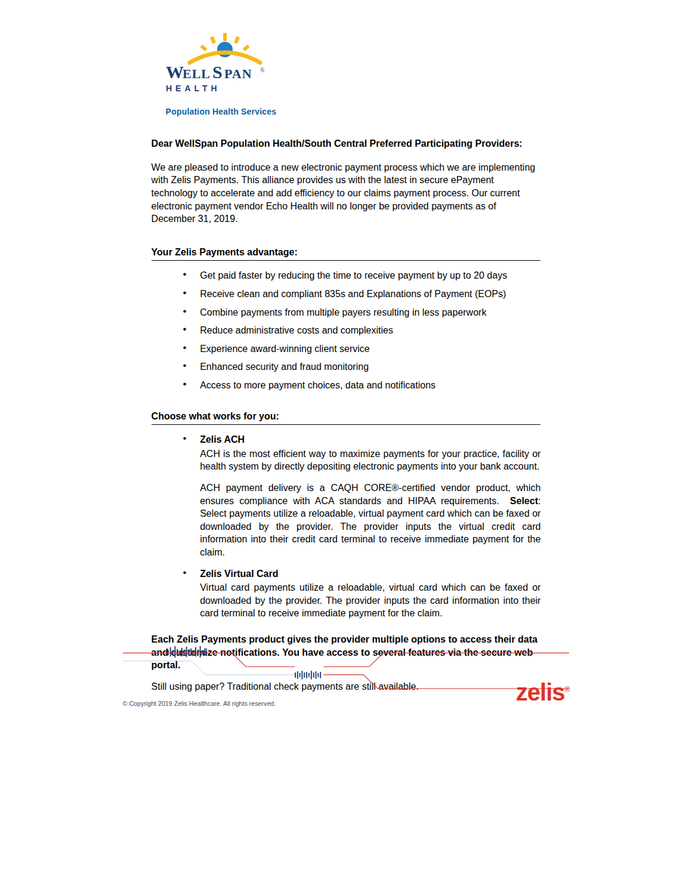W ELL S PAN ® HEALTH
Population Health Services
Dear WellSpan Population Health/South Central Preferred Participating Providers:
We are pleased to introduce a new electronic payment process which we are implementing with Zelis Payments. This alliance provides us with the latest in secure ePayment technology to accelerate and add efficiency to our claims payment process. Our current electronic payment vendor Echo Health will no longer be provided payments as of December 31, 2019.
Your Zelis Payments advantage:
Get paid faster by reducing the time to receive payment by up to 20 days
Receive clean and compliant 835s and Explanations of Payment (EOPs)
Combine payments from multiple payers resulting in less paperwork
Reduce administrative costs and complexities
Experience award-winning client service
Enhanced security and fraud monitoring
Access to more payment choices, data and notifications
Choose what works for you:
Zelis ACH
ACH is the most efficient way to maximize payments for your practice, facility or health system by directly depositing electronic payments into your bank account.
ACH payment delivery is a CAQH CORE®-certified vendor product, which ensures compliance with ACA standards and HIPAA requirements. Select: Select payments utilize a reloadable, virtual payment card which can be faxed or downloaded by the provider. The provider inputs the virtual credit card information into their credit card terminal to receive immediate payment for the claim.
Zelis Virtual Card
Virtual card payments utilize a reloadable, virtual card which can be faxed or downloaded by the provider. The provider inputs the card information into their card terminal to receive immediate payment for the claim.
Each Zelis Payments product gives the provider multiple options to access their data and customize notifications. You have access to several features via the secure web portal.
Still using paper? Traditional check payments are still available.
© Copyright 2019 Zelis Healthcare. All rights reserved.
zelis®